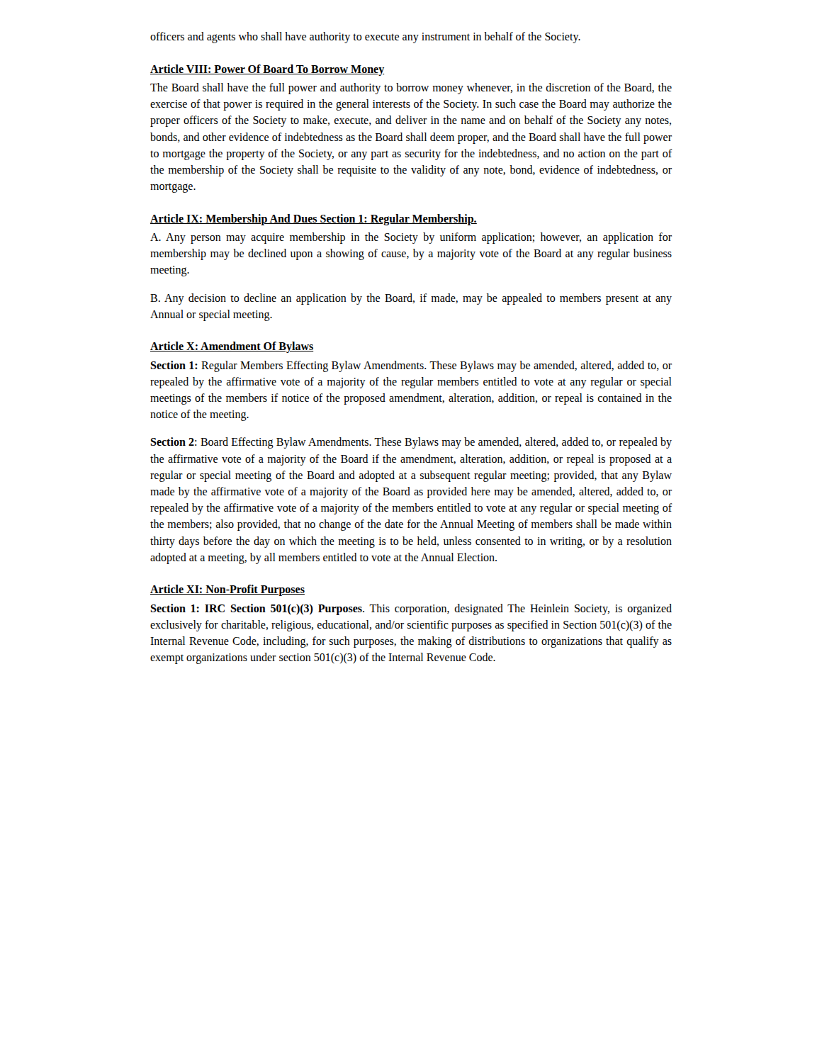officers and agents who shall have authority to execute any instrument in behalf of the Society.
Article VIII: Power Of Board To Borrow Money
The Board shall have the full power and authority to borrow money whenever, in the discretion of the Board, the exercise of that power is required in the general interests of the Society. In such case the Board may authorize the proper officers of the Society to make, execute, and deliver in the name and on behalf of the Society any notes, bonds, and other evidence of indebtedness as the Board shall deem proper, and the Board shall have the full power to mortgage the property of the Society, or any part as security for the indebtedness, and no action on the part of the membership of the Society shall be requisite to the validity of any note, bond, evidence of indebtedness, or mortgage.
Article IX: Membership And Dues Section 1: Regular Membership.
A. Any person may acquire membership in the Society by uniform application; however, an application for membership may be declined upon a showing of cause, by a majority vote of the Board at any regular business meeting.
B. Any decision to decline an application by the Board, if made, may be appealed to members present at any Annual or special meeting.
Article X: Amendment Of Bylaws
Section 1: Regular Members Effecting Bylaw Amendments. These Bylaws may be amended, altered, added to, or repealed by the affirmative vote of a majority of the regular members entitled to vote at any regular or special meetings of the members if notice of the proposed amendment, alteration, addition, or repeal is contained in the notice of the meeting.
Section 2: Board Effecting Bylaw Amendments. These Bylaws may be amended, altered, added to, or repealed by the affirmative vote of a majority of the Board if the amendment, alteration, addition, or repeal is proposed at a regular or special meeting of the Board and adopted at a subsequent regular meeting; provided, that any Bylaw made by the affirmative vote of a majority of the Board as provided here may be amended, altered, added to, or repealed by the affirmative vote of a majority of the members entitled to vote at any regular or special meeting of the members; also provided, that no change of the date for the Annual Meeting of members shall be made within thirty days before the day on which the meeting is to be held, unless consented to in writing, or by a resolution adopted at a meeting, by all members entitled to vote at the Annual Election.
Article XI: Non-Profit Purposes
Section 1: IRC Section 501(c)(3) Purposes. This corporation, designated The Heinlein Society, is organized exclusively for charitable, religious, educational, and/or scientific purposes as specified in Section 501(c)(3) of the Internal Revenue Code, including, for such purposes, the making of distributions to organizations that qualify as exempt organizations under section 501(c)(3) of the Internal Revenue Code.